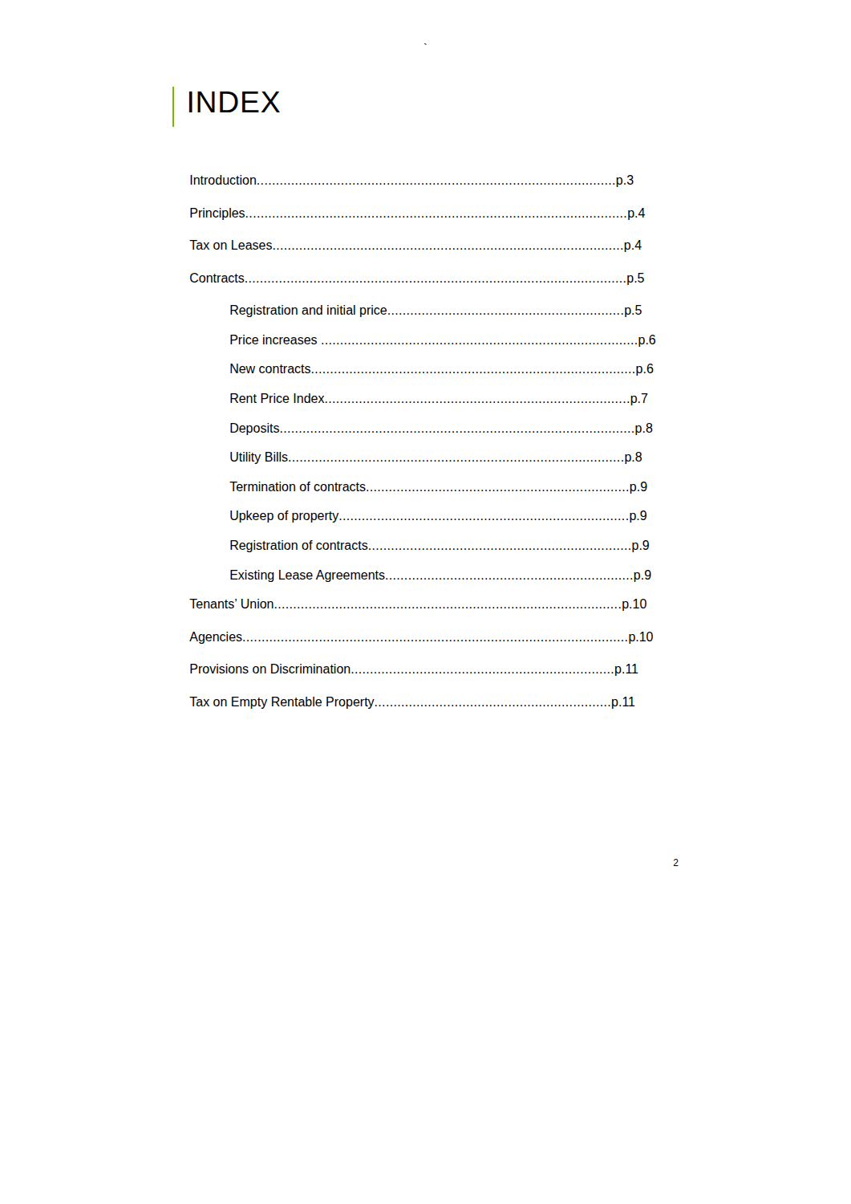`
INDEX
Introduction.............................................................................................. p.3
Principles.................................................................................................... p.4
Tax on Leases............................................................................................ p.4
Contracts.................................................................................................... p.5
Registration and initial price.............................................................. p.5
Price increases ................................................................................... p.6
New contracts..................................................................................... p.6
Rent Price Index................................................................................ p.7
Deposits............................................................................................. p.8
Utility Bills........................................................................................ p.8
Termination of contracts..................................................................... p.9
Upkeep of property............................................................................ p.9
Registration of contracts..................................................................... p.9
Existing Lease Agreements................................................................. p.9
Tenants’ Union........................................................................................... p.10
Agencies..................................................................................................... p.10
Provisions on Discrimination..................................................................... p.11
Tax on Empty Rentable Property.............................................................. p.11
2